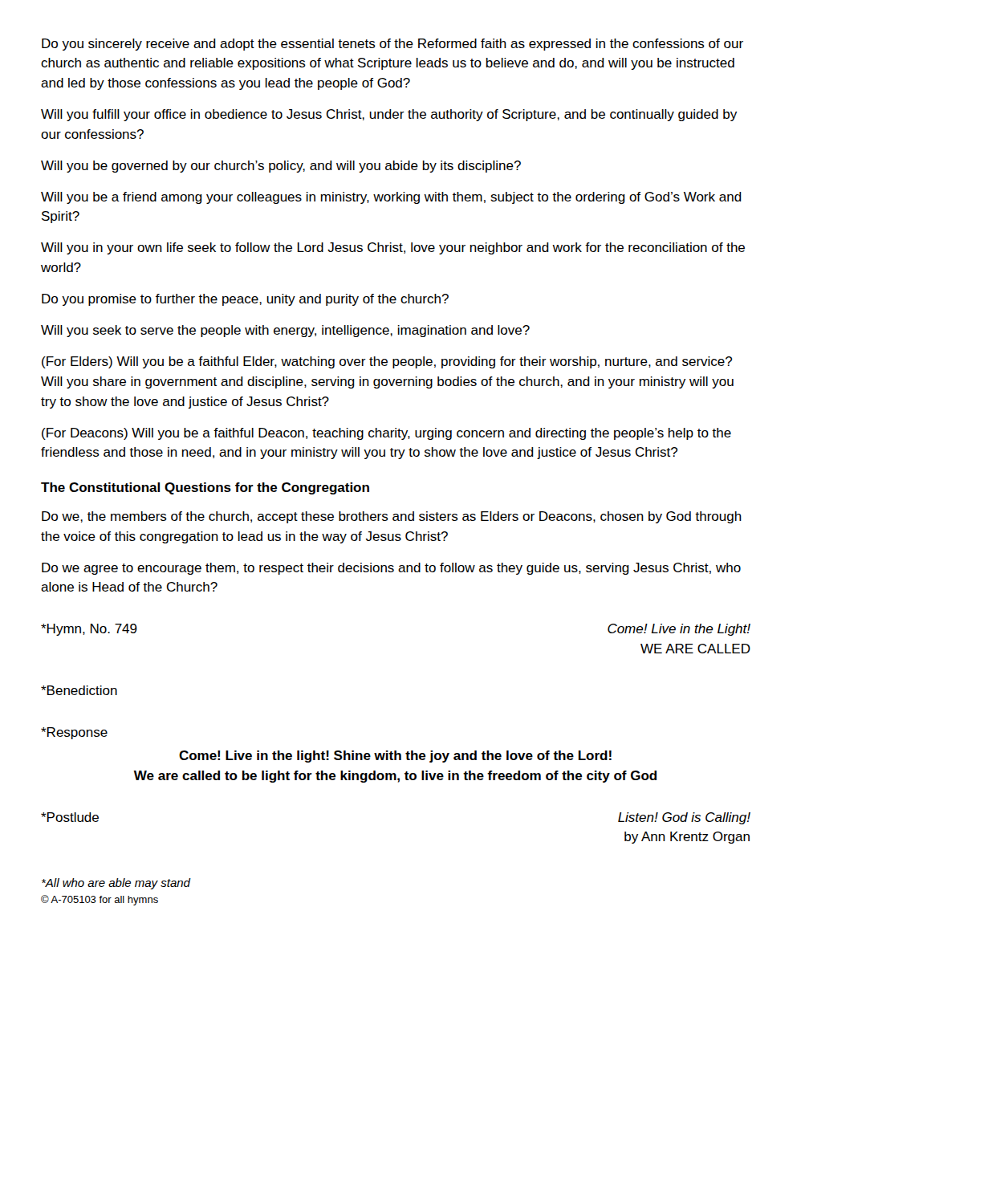Do you sincerely receive and adopt the essential tenets of the Reformed faith as expressed in the confessions of our church as authentic and reliable expositions of what Scripture leads us to believe and do, and will you be instructed and led by those confessions as you lead the people of God?
Will you fulfill your office in obedience to Jesus Christ, under the authority of Scripture, and be continually guided by our confessions?
Will you be governed by our church’s policy, and will you abide by its discipline?
Will you be a friend among your colleagues in ministry, working with them, subject to the ordering of God’s Work and Spirit?
Will you in your own life seek to follow the Lord Jesus Christ, love your neighbor and work for the reconciliation of the world?
Do you promise to further the peace, unity and purity of the church?
Will you seek to serve the people with energy, intelligence, imagination and love?
(For Elders) Will you be a faithful Elder, watching over the people, providing for their worship, nurture, and service? Will you share in government and discipline, serving in governing bodies of the church, and in your ministry will you try to show the love and justice of Jesus Christ?
(For Deacons) Will you be a faithful Deacon, teaching charity, urging concern and directing the people’s help to the friendless and those in need, and in your ministry will you try to show the love and justice of Jesus Christ?
The Constitutional Questions for the Congregation
Do we, the members of the church, accept these brothers and sisters as Elders or Deacons, chosen by God through the voice of this congregation to lead us in the way of Jesus Christ?
Do we agree to encourage them, to respect their decisions and to follow as they guide us, serving Jesus Christ, who alone is Head of the Church?
*Hymn, No. 749 Come! Live in the Light!WE ARE CALLED
*Benediction
*Response
Come! Live in the light! Shine with the joy and the love of the Lord!
We are called to be light for the kingdom, to live in the freedom of the city of God
*Postlude Listen! God is Calling!by Ann Krentz Organ
*All who are able may stand © A-705103 for all hymns